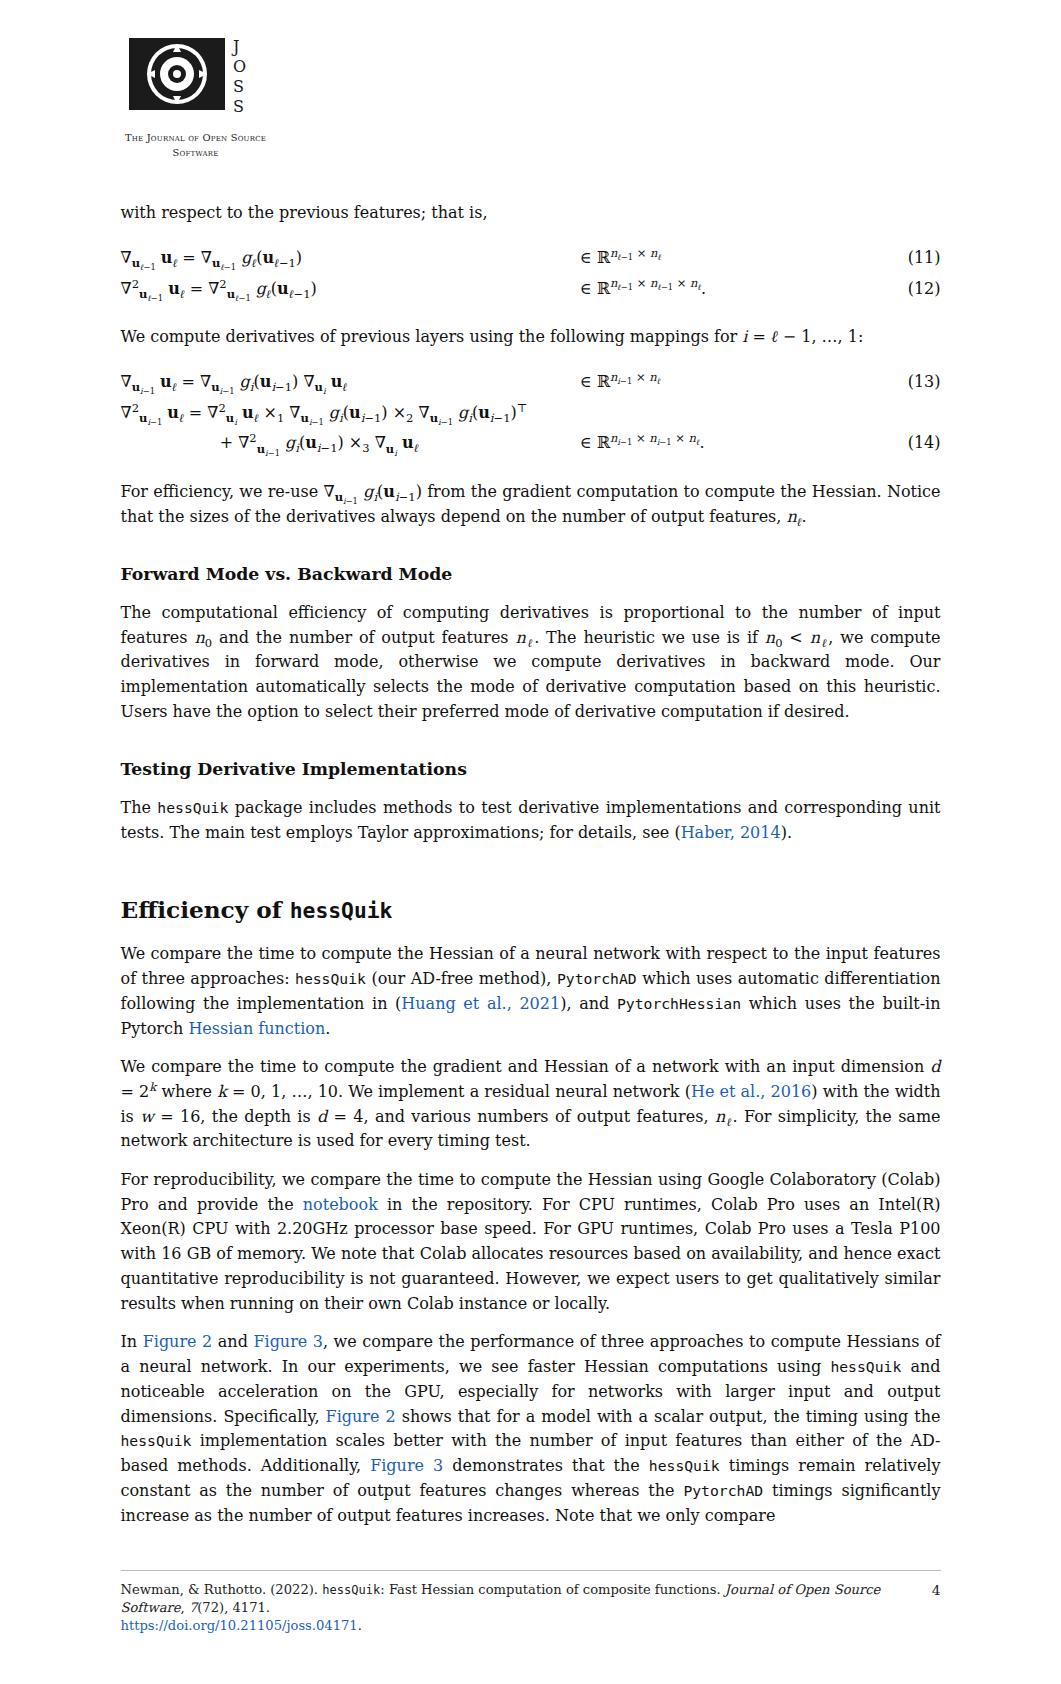J O S S
The Journal of Open Source Software
with respect to the previous features; that is,
| ∇ u ℓ −1 u ℓ = ∇ u ℓ −1 g ℓ ( u ℓ −1 ) | ∈ ℝ n ℓ −1 × n ℓ | (11) |
| ∇ 2 u ℓ −1 u ℓ = ∇ 2 u ℓ −1 g ℓ ( u ℓ −1 ) | ∈ ℝ n ℓ −1 × n ℓ −1 × n ℓ . | (12) |
We compute derivatives of previous layers using the following mappings for i = ℓ − 1, …, 1:
| ∇ u i −1 u ℓ = ∇ u i −1 g i ( u i −1 ) ∇ u i u ℓ | ∈ ℝ n i −1 × n ℓ | (13) |
| ∇ 2 u i −1 u ℓ = ∇ 2 u i u ℓ × 1 ∇ u i −1 g i ( u i −1 ) × 2 ∇ u i −1 g i ( u i −1 ) ⊤ | | |
| + ∇ 2 u i −1 g i ( u i −1 ) × 3 ∇ u i u ℓ | ∈ ℝ n i −1 × n i −1 × n ℓ . | (14) |
For efficiency, we re-use ∇ui−1 gi(ui−1) from the gradient computation to compute the Hessian. Notice that the sizes of the derivatives always depend on the number of output features, nℓ.
Forward Mode vs. Backward Mode
The computational efficiency of computing derivatives is proportional to the number of input features n0 and the number of output features nℓ. The heuristic we use is if n0 < nℓ, we compute derivatives in forward mode, otherwise we compute derivatives in backward mode. Our implementation automatically selects the mode of derivative computation based on this heuristic. Users have the option to select their preferred mode of derivative computation if desired.
Testing Derivative Implementations
The hessQuik package includes methods to test derivative implementations and corresponding unit tests. The main test employs Taylor approximations; for details, see (Haber, 2014).
Efficiency of hessQuik
We compare the time to compute the Hessian of a neural network with respect to the input features of three approaches: hessQuik (our AD-free method), PytorchAD which uses automatic differentiation following the implementation in (Huang et al., 2021), and PytorchHessian which uses the built-in Pytorch Hessian function.
We compare the time to compute the gradient and Hessian of a network with an input dimension d = 2k where k = 0, 1, …, 10. We implement a residual neural network (He et al., 2016) with the width is w = 16, the depth is d = 4, and various numbers of output features, nℓ. For simplicity, the same network architecture is used for every timing test.
For reproducibility, we compare the time to compute the Hessian using Google Colaboratory (Colab) Pro and provide the notebook in the repository. For CPU runtimes, Colab Pro uses an Intel(R) Xeon(R) CPU with 2.20GHz processor base speed. For GPU runtimes, Colab Pro uses a Tesla P100 with 16 GB of memory. We note that Colab allocates resources based on availability, and hence exact quantitative reproducibility is not guaranteed. However, we expect users to get qualitatively similar results when running on their own Colab instance or locally.
In Figure 2 and Figure 3, we compare the performance of three approaches to compute Hessians of a neural network. In our experiments, we see faster Hessian computations using hessQuik and noticeable acceleration on the GPU, especially for networks with larger input and output dimensions. Specifically, Figure 2 shows that for a model with a scalar output, the timing using the hessQuik implementation scales better with the number of input features than either of the AD-based methods. Additionally, Figure 3 demonstrates that the hessQuik timings remain relatively constant as the number of output features changes whereas the PytorchAD timings significantly increase as the number of output features increases. Note that we only compare
4 Newman, & Ruthotto. (2022). hessQuik: Fast Hessian computation of composite functions. Journal of Open Source Software, 7(72), 4171.
https://doi.org/10.21105/joss.04171.